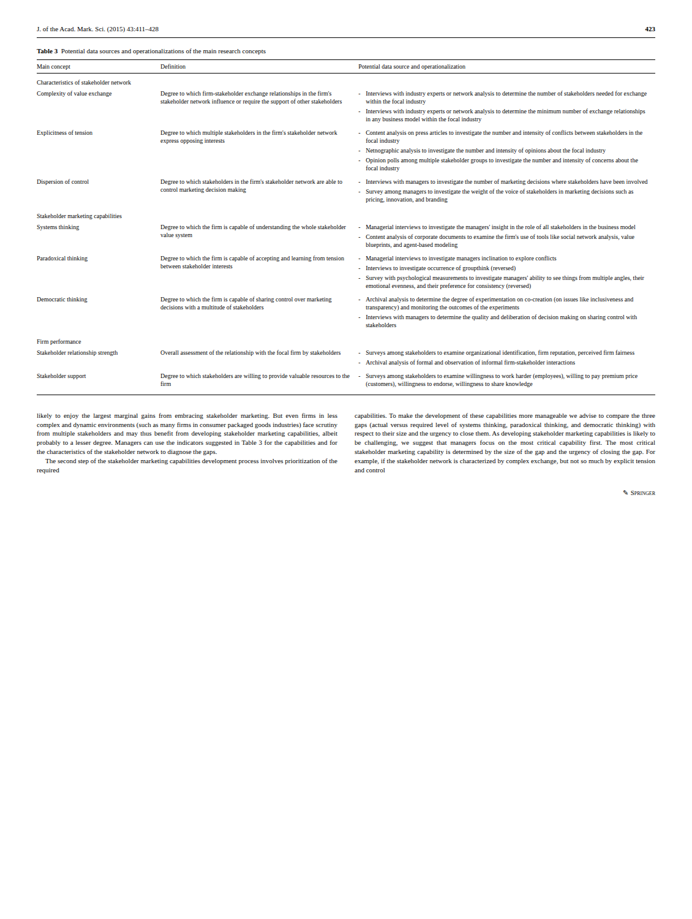J. of the Acad. Mark. Sci. (2015) 43:411–428 423
Table 3 Potential data sources and operationalizations of the main research concepts
| Main concept | Definition | Potential data source and operationalization |
| --- | --- | --- |
| Characteristics of stakeholder network |
| Complexity of value exchange | Degree to which firm-stakeholder exchange relationships in the firm's stakeholder network influence or require the support of other stakeholders | Interviews with industry experts or network analysis to determine the number of stakeholders needed for exchange within the focal industry Interviews with industry experts or network analysis to determine the minimum number of exchange relationships in any business model within the focal industry |
| Explicitness of tension | Degree to which multiple stakeholders in the firm's stakeholder network express opposing interests | Content analysis on press articles to investigate the number and intensity of conflicts between stakeholders in the focal industry Netnographic analysis to investigate the number and intensity of opinions about the focal industry Opinion polls among multiple stakeholder groups to investigate the number and intensity of concerns about the focal industry |
| Dispersion of control | Degree to which stakeholders in the firm's stakeholder network are able to control marketing decision making | Interviews with managers to investigate the number of marketing decisions where stakeholders have been involved Survey among managers to investigate the weight of the voice of stakeholders in marketing decisions such as pricing, innovation, and branding |
| Stakeholder marketing capabilities |
| Systems thinking | Degree to which the firm is capable of understanding the whole stakeholder value system | Managerial interviews to investigate the managers' insight in the role of all stakeholders in the business model Content analysis of corporate documents to examine the firm's use of tools like social network analysis, value blueprints, and agent-based modeling |
| Paradoxical thinking | Degree to which the firm is capable of accepting and learning from tension between stakeholder interests | Managerial interviews to investigate managers inclination to explore conflicts Interviews to investigate occurrence of groupthink (reversed) Survey with psychological measurements to investigate managers' ability to see things from multiple angles, their emotional evenness, and their preference for consistency (reversed) |
| Democratic thinking | Degree to which the firm is capable of sharing control over marketing decisions with a multitude of stakeholders | Archival analysis to determine the degree of experimentation on co-creation (on issues like inclusiveness and transparency) and monitoring the outcomes of the experiments Interviews with managers to determine the quality and deliberation of decision making on sharing control with stakeholders |
| Firm performance |
| Stakeholder relationship strength | Overall assessment of the relationship with the focal firm by stakeholders | Surveys among stakeholders to examine organizational identification, firm reputation, perceived firm fairness Archival analysis of formal and observation of informal firm-stakeholder interactions |
| Stakeholder support | Degree to which stakeholders are willing to provide valuable resources to the firm | Surveys among stakeholders to examine willingness to work harder (employees), willing to pay premium price (customers), willingness to endorse, willingness to share knowledge |
likely to enjoy the largest marginal gains from embracing stakeholder marketing. But even firms in less complex and dynamic environments (such as many firms in consumer packaged goods industries) face scrutiny from multiple stakeholders and may thus benefit from developing stakeholder marketing capabilities, albeit probably to a lesser degree. Managers can use the indicators suggested in Table 3 for the capabilities and for the characteristics of the stakeholder network to diagnose the gaps.
The second step of the stakeholder marketing capabilities development process involves prioritization of the required
capabilities. To make the development of these capabilities more manageable we advise to compare the three gaps (actual versus required level of systems thinking, paradoxical thinking, and democratic thinking) with respect to their size and the urgency to close them. As developing stakeholder marketing capabilities is likely to be challenging, we suggest that managers focus on the most critical capability first. The most critical stakeholder marketing capability is determined by the size of the gap and the urgency of closing the gap. For example, if the stakeholder network is characterized by complex exchange, but not so much by explicit tension and control
✎Springer